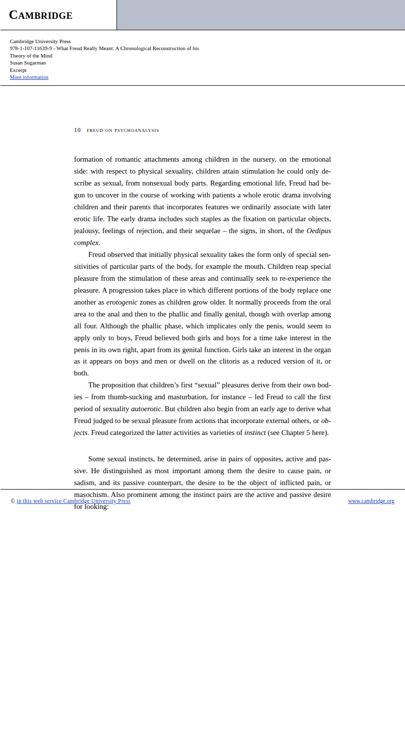CAMBRIDGE
Cambridge University Press
978-1-107-11639-9 - What Freud Really Meant: A Chronological Reconstruction of his
Theory of the Mind
Susan Sugarman
Excerpt
More information
10 freud on psychoanalysis
formation of romantic attachments among children in the nursery, on the emotional side: with respect to physical sexuality, children attain stimulation he could only describe as sexual, from nonsexual body parts. Regarding emotional life, Freud had begun to uncover in the course of working with patients a whole erotic drama involving children and their parents that incorporates features we ordinarily associate with later erotic life. The early drama includes such staples as the fixation on particular objects, jealousy, feelings of rejection, and their sequelae – the signs, in short, of the Oedipus complex.
Freud observed that initially physical sexuality takes the form only of special sensitivities of particular parts of the body, for example the mouth. Children reap special pleasure from the stimulation of these areas and continually seek to re-experience the pleasure. A progression takes place in which different portions of the body replace one another as erotogenic zones as children grow older. It normally proceeds from the oral area to the anal and then to the phallic and finally genital, though with overlap among all four. Although the phallic phase, which implicates only the penis, would seem to apply only to boys, Freud believed both girls and boys for a time take interest in the penis in its own right, apart from its genital function. Girls take an interest in the organ as it appears on boys and men or dwell on the clitoris as a reduced version of it, or both.
The proposition that children’s first “sexual” pleasures derive from their own bodies – from thumb-sucking and masturbation, for instance – led Freud to call the first period of sexuality autoerotic. But children also begin from an early age to derive what Freud judged to be sexual pleasure from actions that incorporate external others, or objects. Freud categorized the latter activities as varieties of instinct (see Chapter 5 here).
Some sexual instincts, he determined, arise in pairs of opposites, active and passive. He distinguished as most important among them the desire to cause pain, or sadism, and its passive counterpart, the desire to be the object of inflicted pain, or masochism. Also prominent among the instinct pairs are the active and passive desire for looking:
© in this web service Cambridge University Press
www.cambridge.org